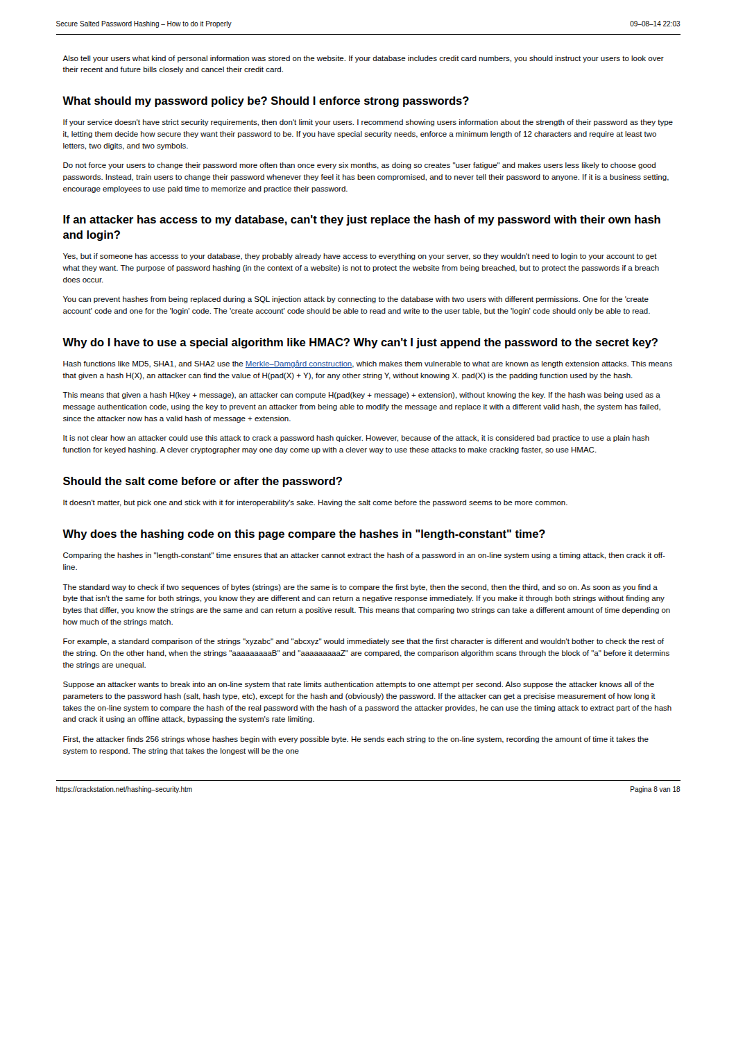Secure Salted Password Hashing – How to do it Properly
09–08–14 22:03
Also tell your users what kind of personal information was stored on the website. If your database includes credit card numbers, you should instruct your users to look over their recent and future bills closely and cancel their credit card.
What should my password policy be? Should I enforce strong passwords?
If your service doesn't have strict security requirements, then don't limit your users. I recommend showing users information about the strength of their password as they type it, letting them decide how secure they want their password to be. If you have special security needs, enforce a minimum length of 12 characters and require at least two letters, two digits, and two symbols.
Do not force your users to change their password more often than once every six months, as doing so creates "user fatigue" and makes users less likely to choose good passwords. Instead, train users to change their password whenever they feel it has been compromised, and to never tell their password to anyone. If it is a business setting, encourage employees to use paid time to memorize and practice their password.
If an attacker has access to my database, can't they just replace the hash of my password with their own hash and login?
Yes, but if someone has accesss to your database, they probably already have access to everything on your server, so they wouldn't need to login to your account to get what they want. The purpose of password hashing (in the context of a website) is not to protect the website from being breached, but to protect the passwords if a breach does occur.
You can prevent hashes from being replaced during a SQL injection attack by connecting to the database with two users with different permissions. One for the 'create account' code and one for the 'login' code. The 'create account' code should be able to read and write to the user table, but the 'login' code should only be able to read.
Why do I have to use a special algorithm like HMAC? Why can't I just append the password to the secret key?
Hash functions like MD5, SHA1, and SHA2 use the Merkle–Damgård construction, which makes them vulnerable to what are known as length extension attacks. This means that given a hash H(X), an attacker can find the value of H(pad(X) + Y), for any other string Y, without knowing X. pad(X) is the padding function used by the hash.
This means that given a hash H(key + message), an attacker can compute H(pad(key + message) + extension), without knowing the key. If the hash was being used as a message authentication code, using the key to prevent an attacker from being able to modify the message and replace it with a different valid hash, the system has failed, since the attacker now has a valid hash of message + extension.
It is not clear how an attacker could use this attack to crack a password hash quicker. However, because of the attack, it is considered bad practice to use a plain hash function for keyed hashing. A clever cryptographer may one day come up with a clever way to use these attacks to make cracking faster, so use HMAC.
Should the salt come before or after the password?
It doesn't matter, but pick one and stick with it for interoperability's sake. Having the salt come before the password seems to be more common.
Why does the hashing code on this page compare the hashes in "length-constant" time?
Comparing the hashes in "length-constant" time ensures that an attacker cannot extract the hash of a password in an on-line system using a timing attack, then crack it off-line.
The standard way to check if two sequences of bytes (strings) are the same is to compare the first byte, then the second, then the third, and so on. As soon as you find a byte that isn't the same for both strings, you know they are different and can return a negative response immediately. If you make it through both strings without finding any bytes that differ, you know the strings are the same and can return a positive result. This means that comparing two strings can take a different amount of time depending on how much of the strings match.
For example, a standard comparison of the strings "xyzabc" and "abcxyz" would immediately see that the first character is different and wouldn't bother to check the rest of the string. On the other hand, when the strings "aaaaaaaaaB" and "aaaaaaaaaZ" are compared, the comparison algorithm scans through the block of "a" before it determins the strings are unequal.
Suppose an attacker wants to break into an on-line system that rate limits authentication attempts to one attempt per second. Also suppose the attacker knows all of the parameters to the password hash (salt, hash type, etc), except for the hash and (obviously) the password. If the attacker can get a precisise measurement of how long it takes the on-line system to compare the hash of the real password with the hash of a password the attacker provides, he can use the timing attack to extract part of the hash and crack it using an offline attack, bypassing the system's rate limiting.
First, the attacker finds 256 strings whose hashes begin with every possible byte. He sends each string to the on-line system, recording the amount of time it takes the system to respond. The string that takes the longest will be the one
https://crackstation.net/hashing–security.htm
Pagina 8 van 18